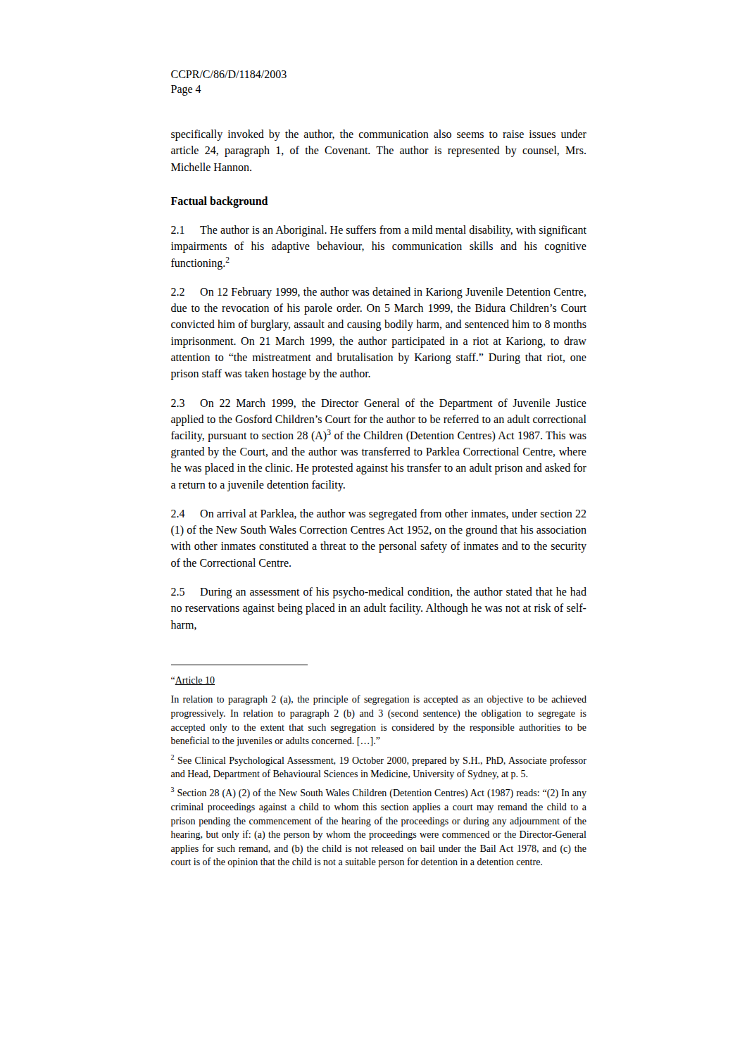CCPR/C/86/D/1184/2003
Page 4
specifically invoked by the author, the communication also seems to raise issues under article 24, paragraph 1, of the Covenant. The author is represented by counsel, Mrs. Michelle Hannon.
Factual background
2.1 The author is an Aboriginal. He suffers from a mild mental disability, with significant impairments of his adaptive behaviour, his communication skills and his cognitive functioning.2
2.2 On 12 February 1999, the author was detained in Kariong Juvenile Detention Centre, due to the revocation of his parole order. On 5 March 1999, the Bidura Children’s Court convicted him of burglary, assault and causing bodily harm, and sentenced him to 8 months imprisonment. On 21 March 1999, the author participated in a riot at Kariong, to draw attention to “the mistreatment and brutalisation by Kariong staff.” During that riot, one prison staff was taken hostage by the author.
2.3 On 22 March 1999, the Director General of the Department of Juvenile Justice applied to the Gosford Children’s Court for the author to be referred to an adult correctional facility, pursuant to section 28 (A)3 of the Children (Detention Centres) Act 1987. This was granted by the Court, and the author was transferred to Parklea Correctional Centre, where he was placed in the clinic. He protested against his transfer to an adult prison and asked for a return to a juvenile detention facility.
2.4 On arrival at Parklea, the author was segregated from other inmates, under section 22 (1) of the New South Wales Correction Centres Act 1952, on the ground that his association with other inmates constituted a threat to the personal safety of inmates and to the security of the Correctional Centre.
2.5 During an assessment of his psycho-medical condition, the author stated that he had no reservations against being placed in an adult facility. Although he was not at risk of self-harm,
“Article 10
In relation to paragraph 2 (a), the principle of segregation is accepted as an objective to be achieved progressively. In relation to paragraph 2 (b) and 3 (second sentence) the obligation to segregate is accepted only to the extent that such segregation is considered by the responsible authorities to be beneficial to the juveniles or adults concerned. […].”
2 See Clinical Psychological Assessment, 19 October 2000, prepared by S.H., PhD, Associate professor and Head, Department of Behavioural Sciences in Medicine, University of Sydney, at p. 5.
3 Section 28 (A) (2) of the New South Wales Children (Detention Centres) Act (1987) reads: “(2) In any criminal proceedings against a child to whom this section applies a court may remand the child to a prison pending the commencement of the hearing of the proceedings or during any adjournment of the hearing, but only if: (a) the person by whom the proceedings were commenced or the Director-General applies for such remand, and (b) the child is not released on bail under the Bail Act 1978, and (c) the court is of the opinion that the child is not a suitable person for detention in a detention centre.